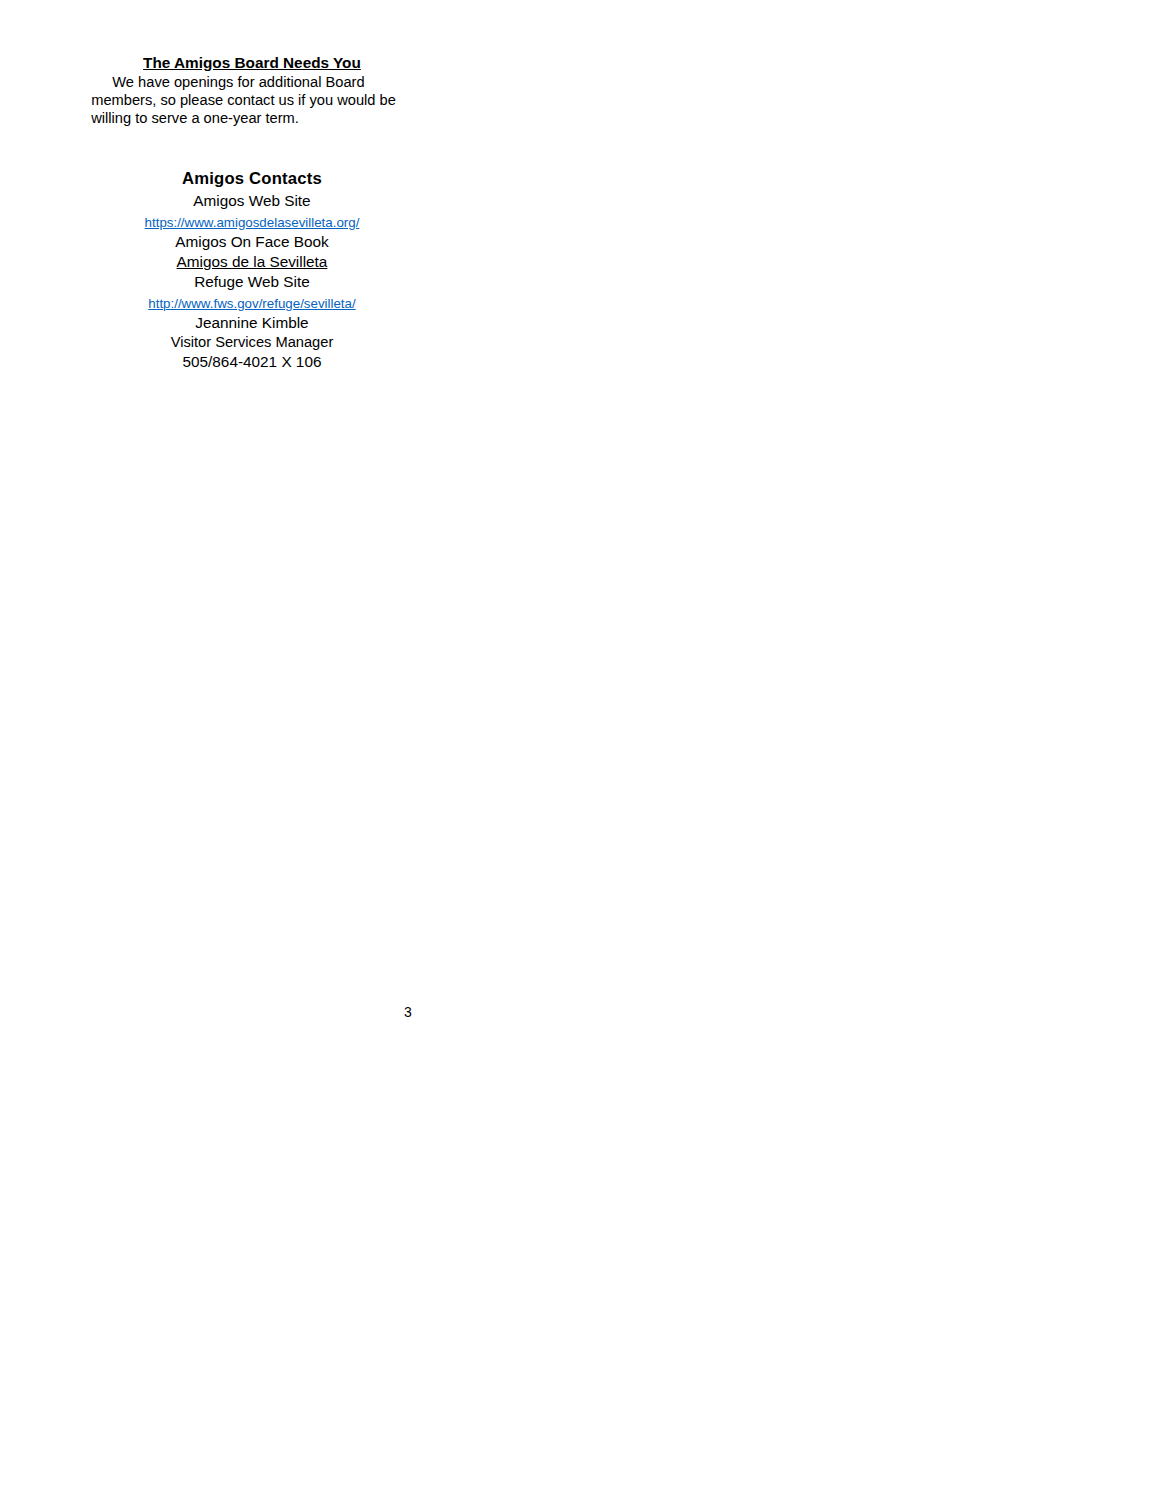The Amigos Board Needs You
We have openings for additional Board members, so please contact us if you would be willing to serve a one-year term.
Amigos Contacts
Amigos Web Site
https://www.amigosdelasevilleta.org/
Amigos On Face Book
Amigos de la Sevilleta
Refuge Web Site
http://www.fws.gov/refuge/sevilleta/
Jeannine Kimble
Visitor Services Manager
505/864-4021 X 106
3